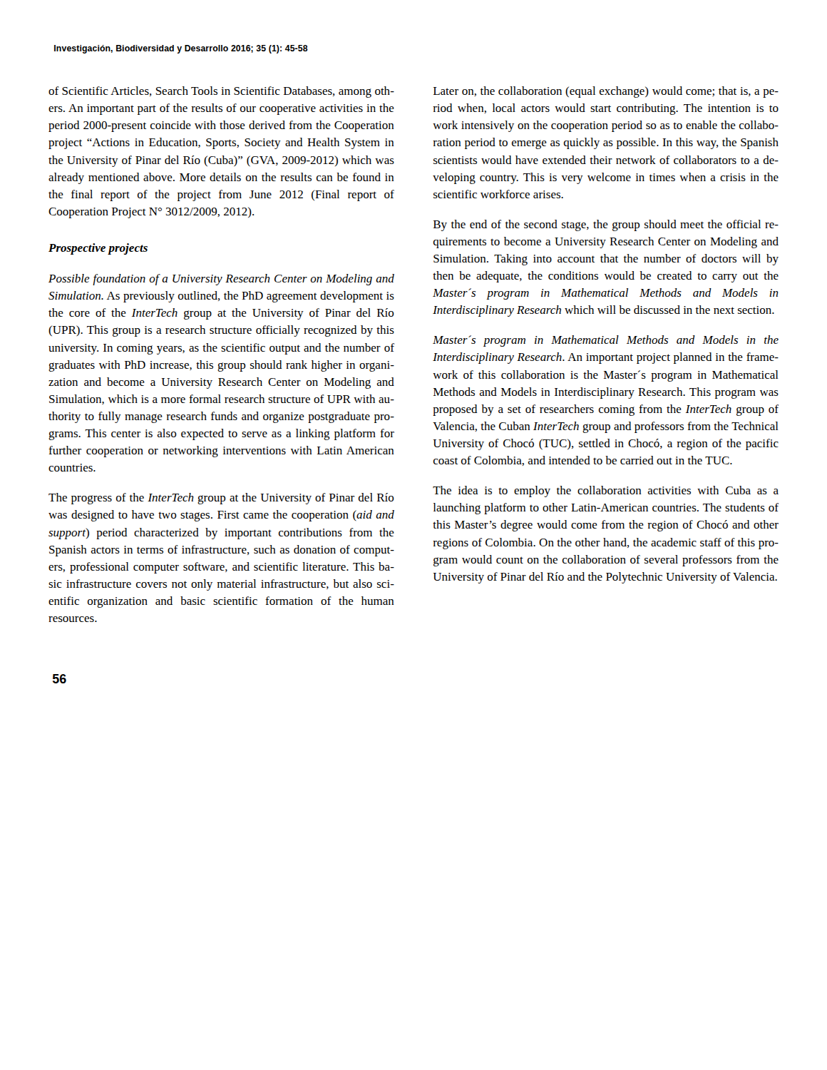Investigación, Biodiversidad y Desarrollo 2016; 35 (1): 45-58
of Scientific Articles, Search Tools in Scientific Databases, among others. An important part of the results of our cooperative activities in the period 2000-present coincide with those derived from the Cooperation project “Actions in Education, Sports, Society and Health System in the University of Pinar del Río (Cuba)” (GVA, 2009-2012) which was already mentioned above. More details on the results can be found in the final report of the project from June 2012 (Final report of Cooperation Project N° 3012/2009, 2012).
Prospective projects
Possible foundation of a University Research Center on Modeling and Simulation. As previously outlined, the PhD agreement development is the core of the InterTech group at the University of Pinar del Río (UPR). This group is a research structure officially recognized by this university. In coming years, as the scientific output and the number of graduates with PhD increase, this group should rank higher in organization and become a University Research Center on Modeling and Simulation, which is a more formal research structure of UPR with authority to fully manage research funds and organize postgraduate programs. This center is also expected to serve as a linking platform for further cooperation or networking interventions with Latin American countries.
The progress of the InterTech group at the University of Pinar del Río was designed to have two stages. First came the cooperation (aid and support) period characterized by important contributions from the Spanish actors in terms of infrastructure, such as donation of computers, professional computer software, and scientific literature. This basic infrastructure covers not only material infrastructure, but also scientific organization and basic scientific formation of the human resources.
Later on, the collaboration (equal exchange) would come; that is, a period when, local actors would start contributing. The intention is to work intensively on the cooperation period so as to enable the collaboration period to emerge as quickly as possible. In this way, the Spanish scientists would have extended their network of collaborators to a developing country. This is very welcome in times when a crisis in the scientific workforce arises.
By the end of the second stage, the group should meet the official requirements to become a University Research Center on Modeling and Simulation. Taking into account that the number of doctors will by then be adequate, the conditions would be created to carry out the Master´s program in Mathematical Methods and Models in Interdisciplinary Research which will be discussed in the next section.
Master´s program in Mathematical Methods and Models in the Interdisciplinary Research. An important project planned in the framework of this collaboration is the Master´s program in Mathematical Methods and Models in Interdisciplinary Research. This program was proposed by a set of researchers coming from the InterTech group of Valencia, the Cuban InterTech group and professors from the Technical University of Chocó (TUC), settled in Chocó, a region of the pacific coast of Colombia, and intended to be carried out in the TUC.
The idea is to employ the collaboration activities with Cuba as a launching platform to other Latin-American countries. The students of this Master’s degree would come from the region of Chocó and other regions of Colombia. On the other hand, the academic staff of this program would count on the collaboration of several professors from the University of Pinar del Río and the Polytechnic University of Valencia.
56